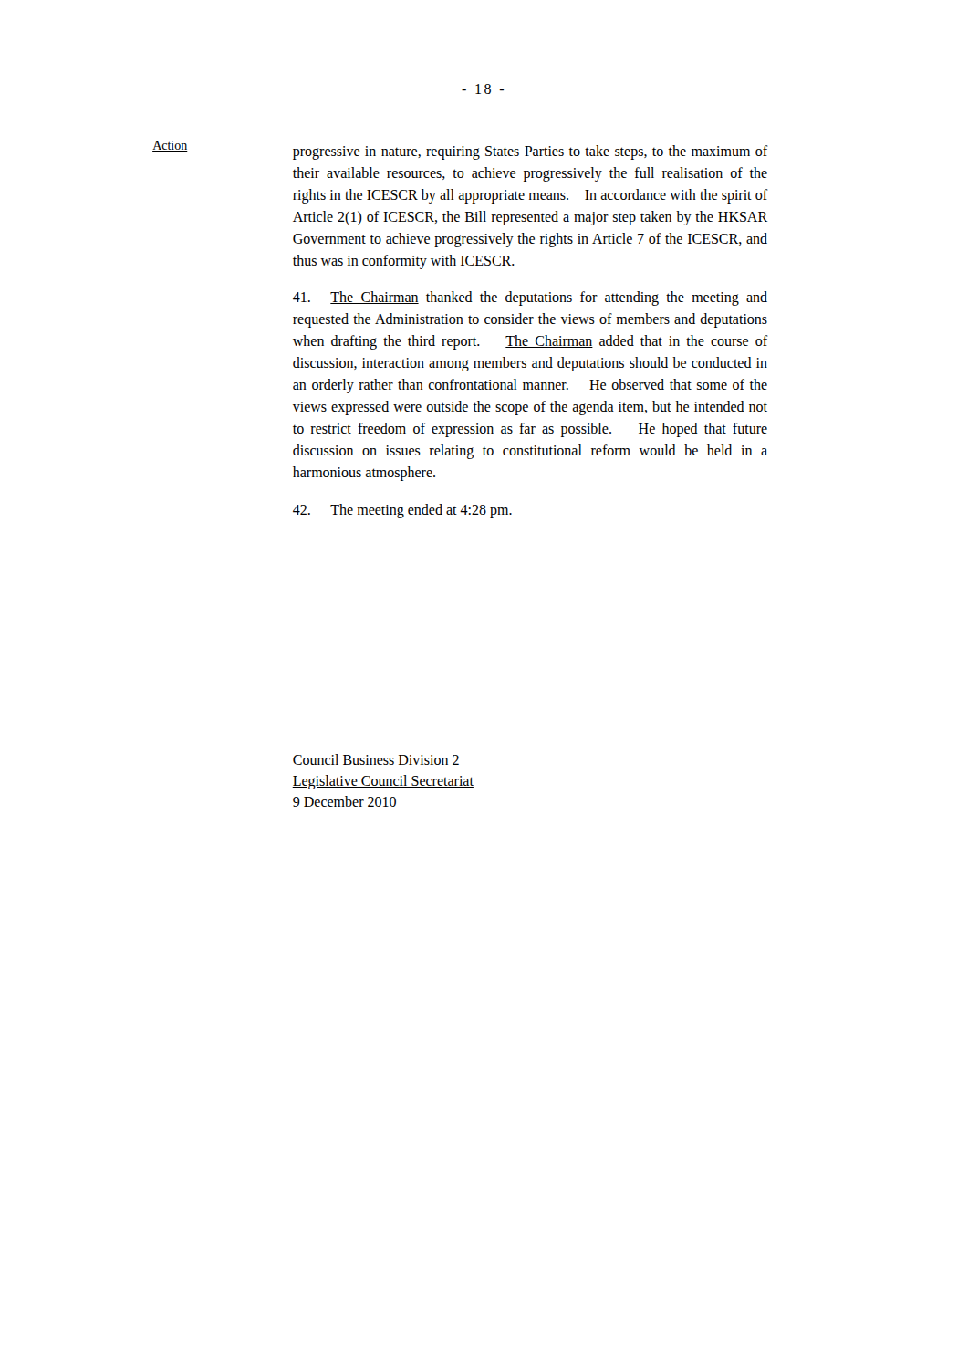- 18 -
Action
progressive in nature, requiring States Parties to take steps, to the maximum of their available resources, to achieve progressively the full realisation of the rights in the ICESCR by all appropriate means. In accordance with the spirit of Article 2(1) of ICESCR, the Bill represented a major step taken by the HKSAR Government to achieve progressively the rights in Article 7 of the ICESCR, and thus was in conformity with ICESCR.
41. The Chairman thanked the deputations for attending the meeting and requested the Administration to consider the views of members and deputations when drafting the third report. The Chairman added that in the course of discussion, interaction among members and deputations should be conducted in an orderly rather than confrontational manner. He observed that some of the views expressed were outside the scope of the agenda item, but he intended not to restrict freedom of expression as far as possible. He hoped that future discussion on issues relating to constitutional reform would be held in a harmonious atmosphere.
42. The meeting ended at 4:28 pm.
Council Business Division 2
Legislative Council Secretariat
9 December 2010